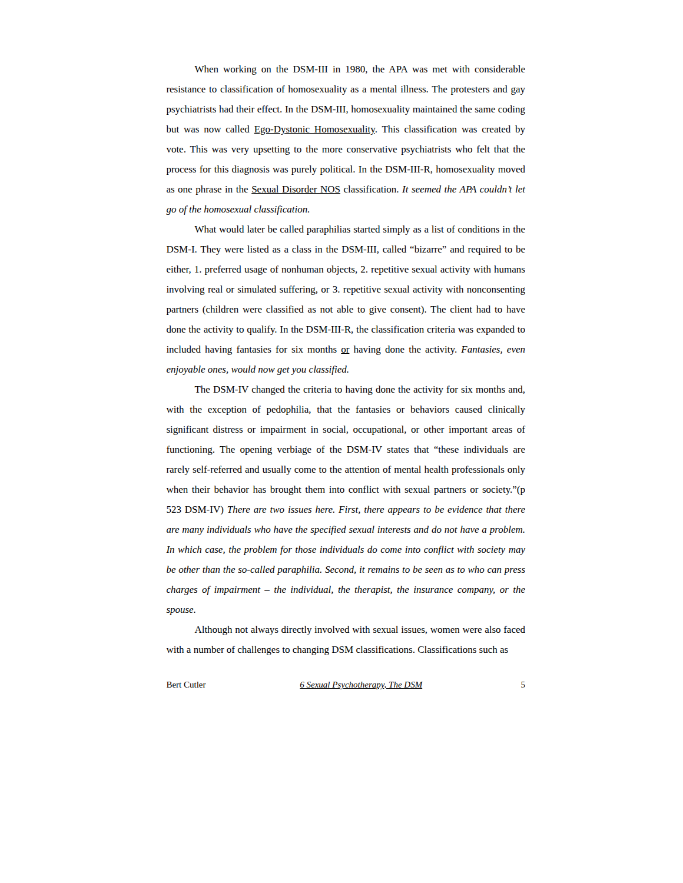When working on the DSM-III in 1980, the APA was met with considerable resistance to classification of homosexuality as a mental illness. The protesters and gay psychiatrists had their effect. In the DSM-III, homosexuality maintained the same coding but was now called Ego-Dystonic Homosexuality. This classification was created by vote. This was very upsetting to the more conservative psychiatrists who felt that the process for this diagnosis was purely political. In the DSM-III-R, homosexuality moved as one phrase in the Sexual Disorder NOS classification. It seemed the APA couldn’t let go of the homosexual classification.
What would later be called paraphilias started simply as a list of conditions in the DSM-I. They were listed as a class in the DSM-III, called “bizarre” and required to be either, 1. preferred usage of nonhuman objects, 2. repetitive sexual activity with humans involving real or simulated suffering, or 3. repetitive sexual activity with nonconsenting partners (children were classified as not able to give consent). The client had to have done the activity to qualify. In the DSM-III-R, the classification criteria was expanded to included having fantasies for six months or having done the activity. Fantasies, even enjoyable ones, would now get you classified.
The DSM-IV changed the criteria to having done the activity for six months and, with the exception of pedophilia, that the fantasies or behaviors caused clinically significant distress or impairment in social, occupational, or other important areas of functioning. The opening verbiage of the DSM-IV states that “these individuals are rarely self-referred and usually come to the attention of mental health professionals only when their behavior has brought them into conflict with sexual partners or society.”(p 523 DSM-IV) There are two issues here. First, there appears to be evidence that there are many individuals who have the specified sexual interests and do not have a problem. In which case, the problem for those individuals do come into conflict with society may be other than the so-called paraphilia. Second, it remains to be seen as to who can press charges of impairment – the individual, the therapist, the insurance company, or the spouse.
Although not always directly involved with sexual issues, women were also faced with a number of challenges to changing DSM classifications. Classifications such as
Bert Cutler 6 Sexual Psychotherapy, The DSM 5